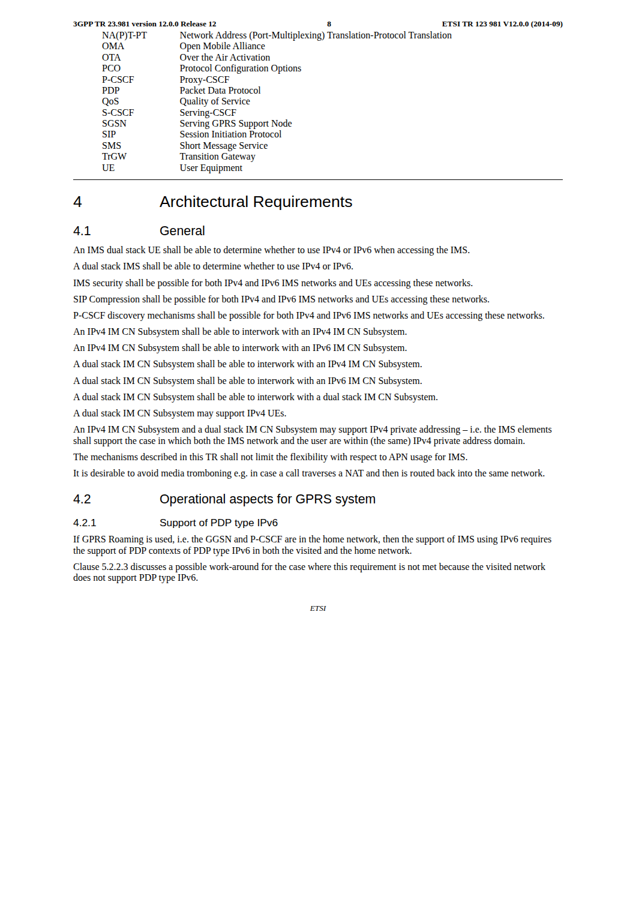3GPP TR 23.981 version 12.0.0 Release 12
8
ETSI TR 123 981 V12.0.0 (2014-09)
NA(P)T-PT Network Address (Port-Multiplexing) Translation-Protocol Translation
OMA Open Mobile Alliance
OTA Over the Air Activation
PCO Protocol Configuration Options
P-CSCF Proxy-CSCF
PDP Packet Data Protocol
QoS Quality of Service
S-CSCF Serving-CSCF
SGSN Serving GPRS Support Node
SIP Session Initiation Protocol
SMS Short Message Service
TrGW Transition Gateway
UE User Equipment
4 Architectural Requirements
4.1 General
An IMS dual stack UE shall be able to determine whether to use IPv4 or IPv6 when accessing the IMS.
A dual stack IMS shall be able to determine whether to use IPv4 or IPv6.
IMS security shall be possible for both IPv4 and IPv6 IMS networks and UEs accessing these networks.
SIP Compression shall be possible for both IPv4 and IPv6 IMS networks and UEs accessing these networks.
P-CSCF discovery mechanisms shall be possible for both IPv4 and IPv6 IMS networks and UEs accessing these networks.
An IPv4 IM CN Subsystem shall be able to interwork with an IPv4 IM CN Subsystem.
An IPv4 IM CN Subsystem shall be able to interwork with an IPv6 IM CN Subsystem.
A dual stack IM CN Subsystem shall be able to interwork with an IPv4 IM CN Subsystem.
A dual stack IM CN Subsystem shall be able to interwork with an IPv6 IM CN Subsystem.
A dual stack IM CN Subsystem shall be able to interwork with a dual stack IM CN Subsystem.
A dual stack IM CN Subsystem may support IPv4 UEs.
An IPv4 IM CN Subsystem and a dual stack IM CN Subsystem may support IPv4 private addressing – i.e. the IMS elements shall support the case in which both the IMS network and the user are within (the same) IPv4 private address domain.
The mechanisms described in this TR shall not limit the flexibility with respect to APN usage for IMS.
It is desirable to avoid media tromboning e.g. in case a call traverses a NAT and then is routed back into the same network.
4.2 Operational aspects for GPRS system
4.2.1 Support of PDP type IPv6
If GPRS Roaming is used, i.e. the GGSN and P-CSCF are in the home network, then the support of IMS using IPv6 requires the support of PDP contexts of PDP type IPv6 in both the visited and the home network.
Clause 5.2.2.3 discusses a possible work-around for the case where this requirement is not met because the visited network does not support PDP type IPv6.
ETSI